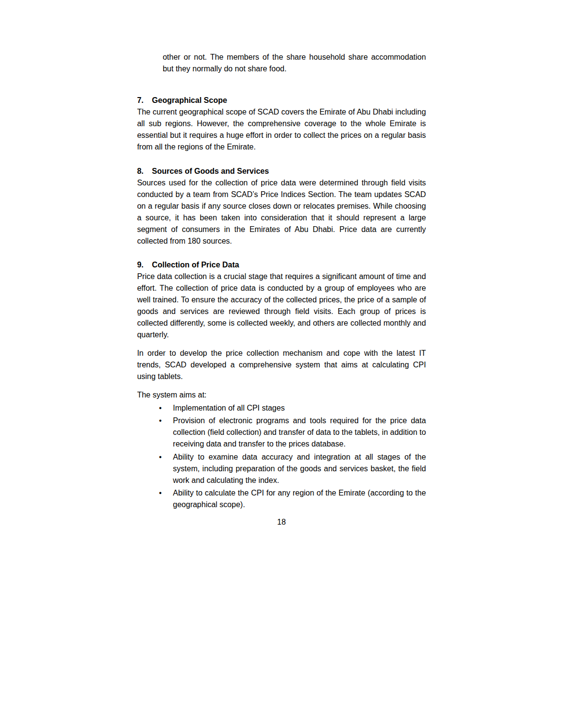other or not. The members of the share household share accommodation but they normally do not share food.
7. Geographical Scope
The current geographical scope of SCAD covers the Emirate of Abu Dhabi including all sub regions. However, the comprehensive coverage to the whole Emirate is essential but it requires a huge effort in order to collect the prices on a regular basis from all the regions of the Emirate.
8. Sources of Goods and Services
Sources used for the collection of price data were determined through field visits conducted by a team from SCAD’s Price Indices Section. The team updates SCAD on a regular basis if any source closes down or relocates premises. While choosing a source, it has been taken into consideration that it should represent a large segment of consumers in the Emirates of Abu Dhabi. Price data are currently collected from 180 sources.
9. Collection of Price Data
Price data collection is a crucial stage that requires a significant amount of time and effort. The collection of price data is conducted by a group of employees who are well trained. To ensure the accuracy of the collected prices, the price of a sample of goods and services are reviewed through field visits. Each group of prices is collected differently, some is collected weekly, and others are collected monthly and quarterly.
In order to develop the price collection mechanism and cope with the latest IT trends, SCAD developed a comprehensive system that aims at calculating CPI using tablets.
The system aims at:
Implementation of all CPI stages
Provision of electronic programs and tools required for the price data collection (field collection) and transfer of data to the tablets, in addition to receiving data and transfer to the prices database.
Ability to examine data accuracy and integration at all stages of the system, including preparation of the goods and services basket, the field work and calculating the index.
Ability to calculate the CPI for any region of the Emirate (according to the geographical scope).
18